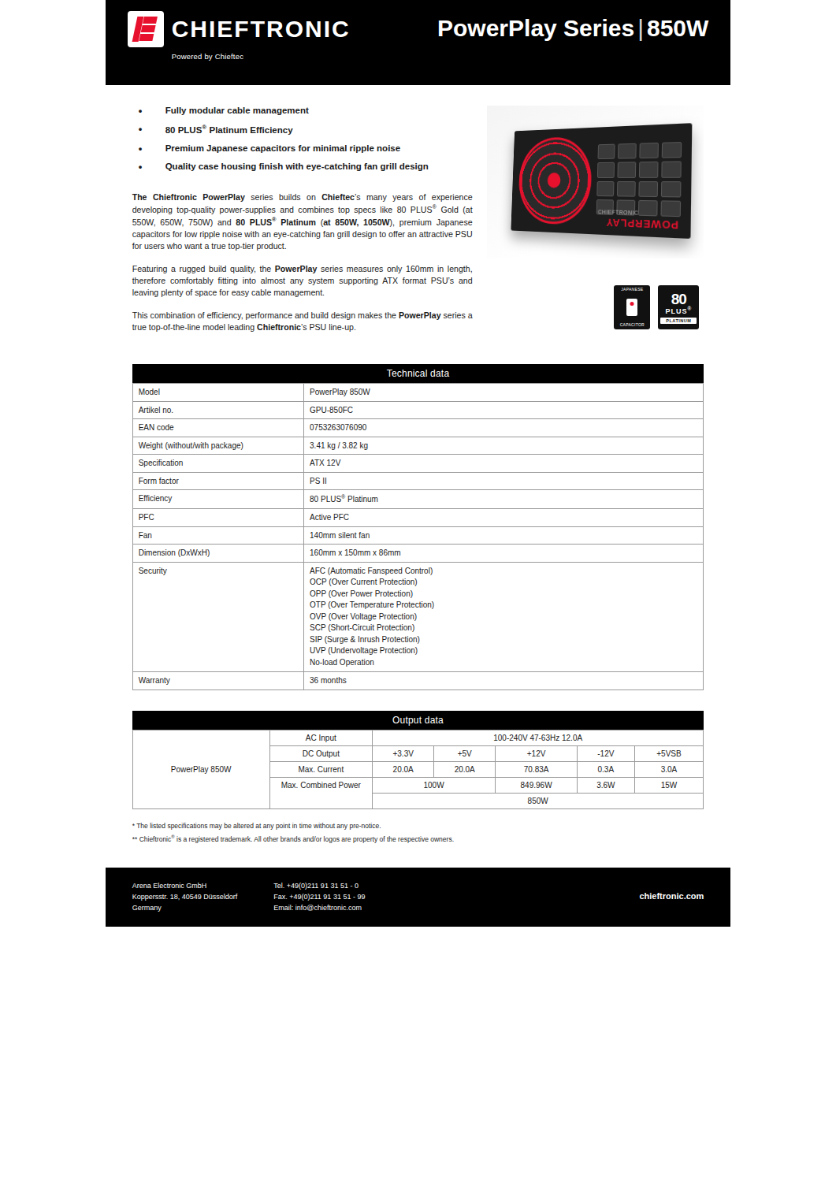CHIEFTRONIC
Powered by Chieftec
PowerPlay Series|850W
Fully modular cable management
80 PLUS® Platinum Efficiency
Premium Japanese capacitors for minimal ripple noise
Quality case housing finish with eye-catching fan grill design
The Chieftronic PowerPlay series builds on Chieftec’s many years of experience developing top-quality power-supplies and combines top specs like 80 PLUS® Gold (at 550W, 650W, 750W) and 80 PLUS® Platinum (at 850W, 1050W), premium Japanese capacitors for low ripple noise with an eye-catching fan grill design to offer an attractive PSU for users who want a true top-tier product.
Featuring a rugged build quality, the PowerPlay series measures only 160mm in length, therefore comfortably fitting into almost any system supporting ATX format PSU’s and leaving plenty of space for easy cable management.
This combination of efficiency, performance and build design makes the PowerPlay series a true top-of-the-line model leading Chieftronic’s PSU line-up.
POWERPLAY
CHIEFTRONIC
JAPANESE
CAPACITOR
80
PLUS®
PLATINUM
Technical data
| Model | PowerPlay 850W |
| Artikel no. | GPU-850FC |
| EAN code | 0753263076090 |
| Weight (without/with package) | 3.41 kg / 3.82 kg |
| Specification | ATX 12V |
| Form factor | PS II |
| Efficiency | 80 PLUS ® Platinum |
| PFC | Active PFC |
| Fan | 140mm silent fan |
| Dimension (DxWxH) | 160mm x 150mm x 86mm |
| Security | AFC (Automatic Fanspeed Control) OCP (Over Current Protection) OPP (Over Power Protection) OTP (Over Temperature Protection) OVP (Over Voltage Protection) SCP (Short-Circuit Protection) SIP (Surge & Inrush Protection) UVP (Undervoltage Protection) No-load Operation |
| Warranty | 36 months |
Output data
| PowerPlay 850W | AC Input | 100-240V 47-63Hz 12.0A |
| DC Output | +3.3V | +5V | +12V | -12V | +5VSB |
| Max. Current | 20.0A | 20.0A | 70.83A | 0.3A | 3.0A |
| Max. Combined Power | 100W | 849.96W | 3.6W | 15W |
| 850W |
* The listed specifications may be altered at any point in time without any pre-notice.
** Chieftronic® is a registered trademark. All other brands and/or logos are property of the respective owners.
Arena Electronic GmbH
Koppersstr. 18, 40549 Düsseldorf
Germany
Tel. +49(0)211 91 31 51 - 0
Fax. +49(0)211 91 31 51 - 99
Email: info@chieftronic.com
chieftronic.com